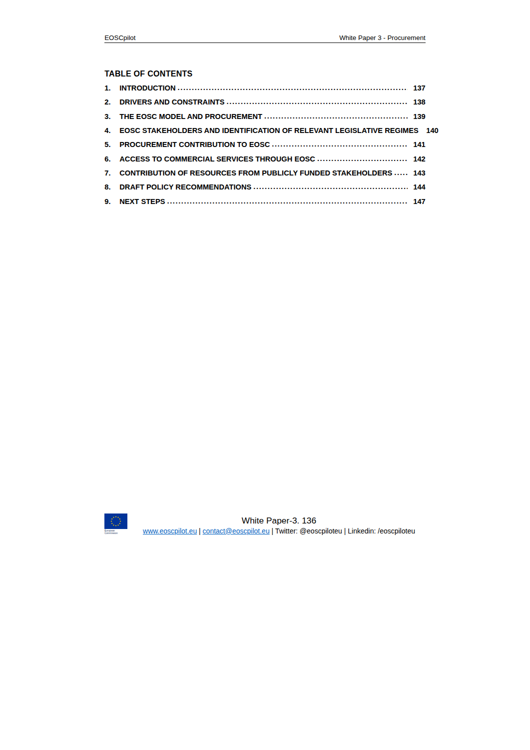EOSCpilot
White Paper 3 - Procurement
TABLE OF CONTENTS
1. INTRODUCTION ................................................................................................................. 137
2. DRIVERS AND CONSTRAINTS .................................................................................................. 138
3. THE EOSC MODEL AND PROCUREMENT ..................................................................................... 139
4. EOSC STAKEHOLDERS AND IDENTIFICATION OF RELEVANT LEGISLATIVE REGIMES ....................... 140
5. PROCUREMENT CONTRIBUTION TO EOSC .................................................................................. 141
6. ACCESS TO COMMERCIAL SERVICES THROUGH EOSC ................................................................... 142
7. CONTRIBUTION OF RESOURCES FROM PUBLICLY FUNDED STAKEHOLDERS .................................. 143
8. DRAFT POLICY RECOMMENDATIONS ......................................................................................... 144
9. NEXT STEPS ............................................................................................................. 147
European
Commission
White Paper-3. 136
www.eoscpilot.eu | contact@eoscpilot.eu | Twitter: @eoscpiloteu | Linkedin: /eoscpiloteu